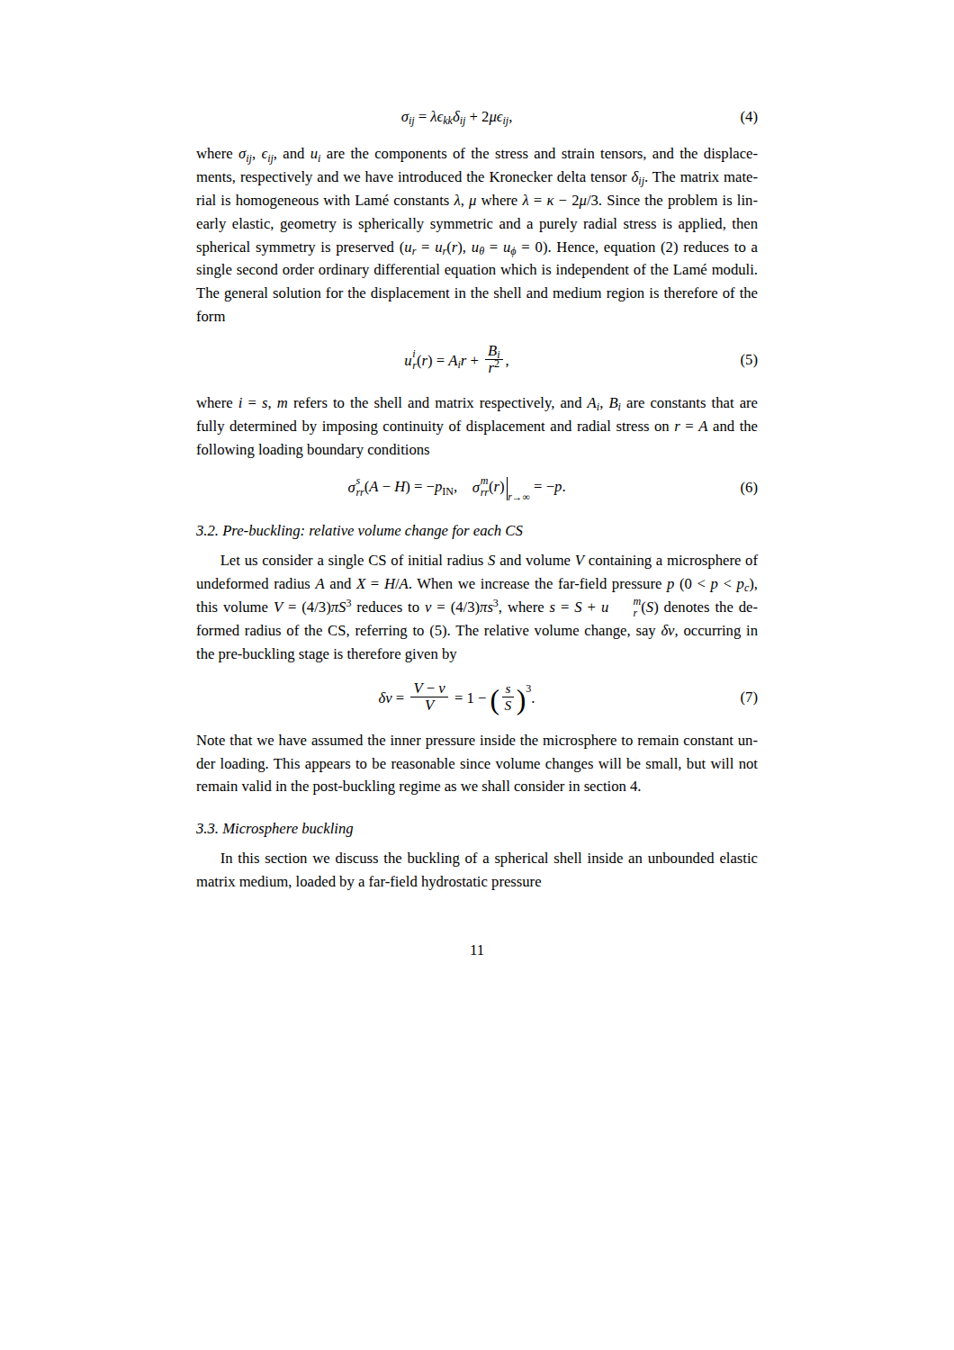σij = λϵkkδij + 2μϵij,
(4)
where σij, ϵij, and ui are the components of the stress and strain tensors, and the displacements, respectively and we have introduced the Kronecker delta tensor δij. The matrix material is homogeneous with Lamé constants λ, μ where λ = κ − 2μ/3. Since the problem is linearly elastic, geometry is spherically symmetric and a purely radial stress is applied, then spherical symmetry is preserved (ur = ur(r), uθ = uϕ = 0). Hence, equation (2) reduces to a single second order ordinary differential equation which is independent of the Lamé moduli. The general solution for the displacement in the shell and medium region is therefore of the form
uir(r) = Ai r + Bi r 2,
(5)
where i = s, m refers to the shell and matrix respectively, and Ai, Bi are constants that are fully determined by imposing continuity of displacement and radial stress on r = A and the following loading boundary conditions
σsrr(A − H) = −pIN, σmrr(r) r→∞ = −p.
(6)
3.2. Pre-buckling: relative volume change for each CS
Let us consider a single CS of initial radius S and volume V containing a microsphere of undeformed radius A and X = H/A. When we increase the far-field pressure p (0 < p < pc), this volume V = (4/3)πS 3 reduces to v = (4/3)πs 3, where s = S + umr(S) denotes the deformed radius of the CS, referring to (5). The relative volume change, say δv, occurring in the pre-buckling stage is therefore given by
δv = V − v V = 1 − (sS) 3.
(7)
Note that we have assumed the inner pressure inside the microsphere to remain constant under loading. This appears to be reasonable since volume changes will be small, but will not remain valid in the post-buckling regime as we shall consider in section 4.
3.3. Microsphere buckling
In this section we discuss the buckling of a spherical shell inside an unbounded elastic matrix medium, loaded by a far-field hydrostatic pressure
11